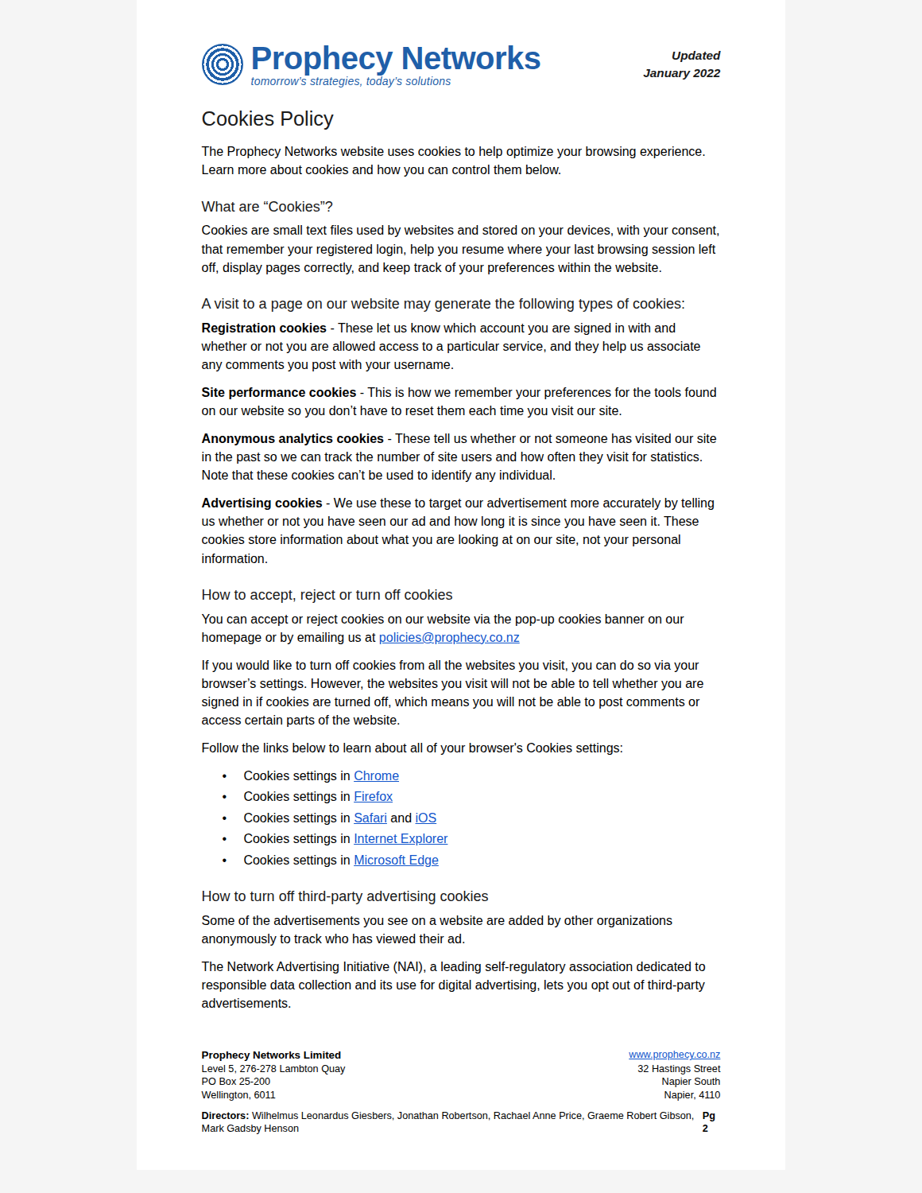Prophecy Networks
tomorrow’s strategies, today’s solutions
Updated
January 2022
Cookies Policy
The Prophecy Networks website uses cookies to help optimize your browsing experience. Learn more about cookies and how you can control them below.
What are “Cookies”?
Cookies are small text files used by websites and stored on your devices, with your consent, that remember your registered login, help you resume where your last browsing session left off, display pages correctly, and keep track of your preferences within the website.
A visit to a page on our website may generate the following types of cookies:
Registration cookies - These let us know which account you are signed in with and whether or not you are allowed access to a particular service, and they help us associate any comments you post with your username.
Site performance cookies - This is how we remember your preferences for the tools found on our website so you don’t have to reset them each time you visit our site.
Anonymous analytics cookies - These tell us whether or not someone has visited our site in the past so we can track the number of site users and how often they visit for statistics. Note that these cookies can’t be used to identify any individual.
Advertising cookies - We use these to target our advertisement more accurately by telling us whether or not you have seen our ad and how long it is since you have seen it. These cookies store information about what you are looking at on our site, not your personal information.
How to accept, reject or turn off cookies
You can accept or reject cookies on our website via the pop-up cookies banner on our homepage or by emailing us at policies@prophecy.co.nz
If you would like to turn off cookies from all the websites you visit, you can do so via your browser’s settings. However, the websites you visit will not be able to tell whether you are signed in if cookies are turned off, which means you will not be able to post comments or access certain parts of the website.
Follow the links below to learn about all of your browser's Cookies settings:
Cookies settings in Chrome
Cookies settings in Firefox
Cookies settings in Safari and iOS
Cookies settings in Internet Explorer
Cookies settings in Microsoft Edge
How to turn off third-party advertising cookies
Some of the advertisements you see on a website are added by other organizations anonymously to track who has viewed their ad.
The Network Advertising Initiative (NAI), a leading self-regulatory association dedicated to responsible data collection and its use for digital advertising, lets you opt out of third-party advertisements.
Prophecy Networks Limited
Level 5, 276-278 Lambton Quay
PO Box 25-200
Wellington, 6011
www.prophecy.co.nz
32 Hastings Street
Napier South
Napier, 4110
Directors: Wilhelmus Leonardus Giesbers, Jonathan Robertson, Rachael Anne Price, Graeme Robert Gibson, Mark Gadsby Henson
Pg 2